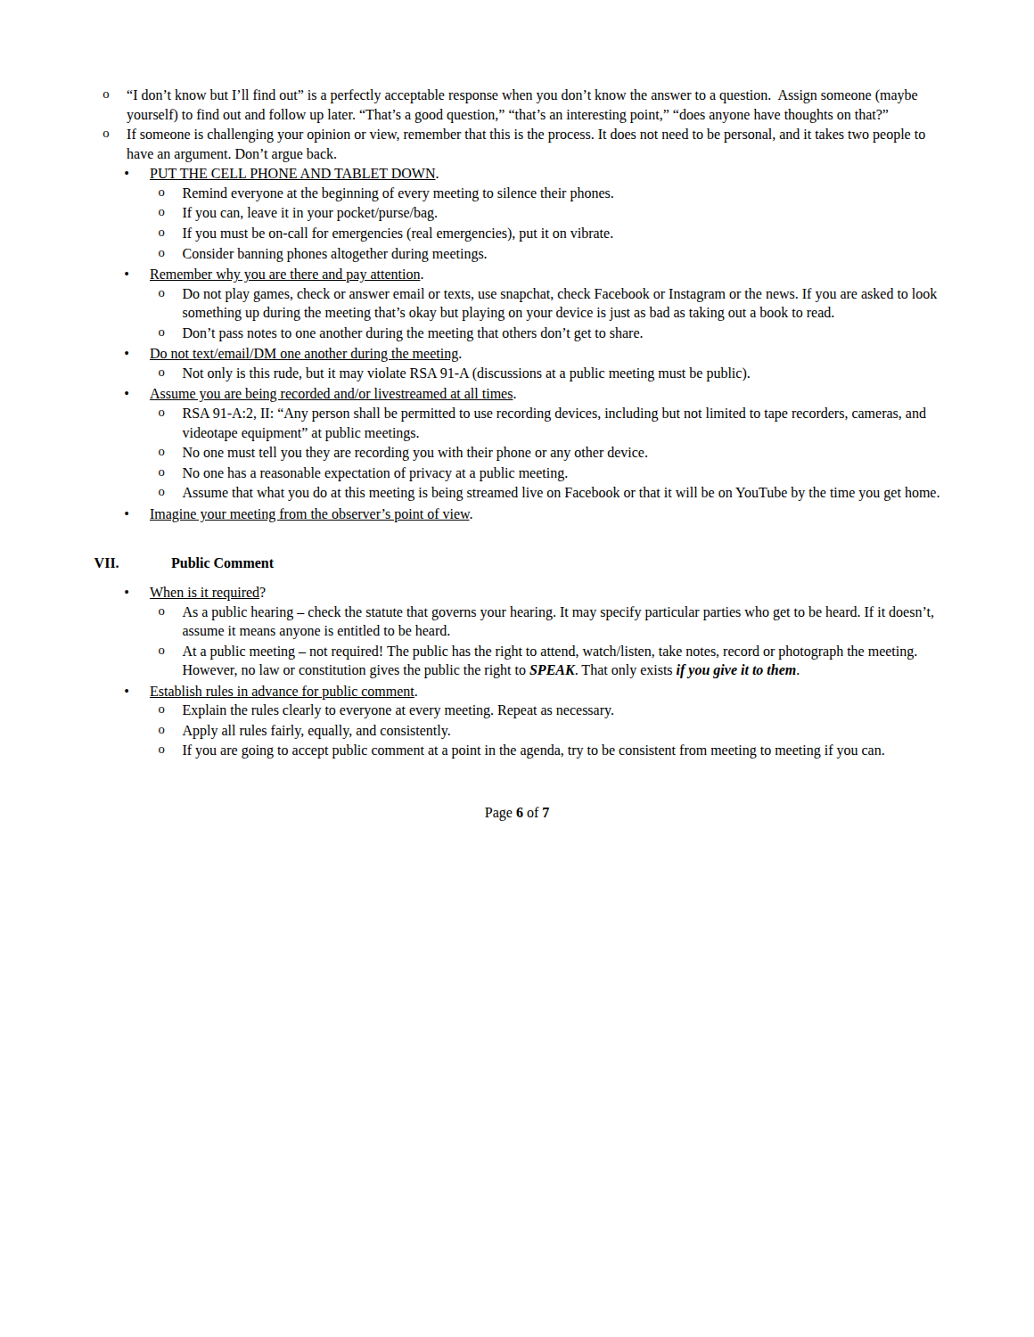“I don’t know but I’ll find out” is a perfectly acceptable response when you don’t know the answer to a question. Assign someone (maybe yourself) to find out and follow up later. “That’s a good question,” “that’s an interesting point,” “does anyone have thoughts on that?”
If someone is challenging your opinion or view, remember that this is the process. It does not need to be personal, and it takes two people to have an argument. Don’t argue back.
PUT THE CELL PHONE AND TABLET DOWN.
Remind everyone at the beginning of every meeting to silence their phones.
If you can, leave it in your pocket/purse/bag.
If you must be on-call for emergencies (real emergencies), put it on vibrate.
Consider banning phones altogether during meetings.
Remember why you are there and pay attention.
Do not play games, check or answer email or texts, use snapchat, check Facebook or Instagram or the news. If you are asked to look something up during the meeting that’s okay but playing on your device is just as bad as taking out a book to read.
Don’t pass notes to one another during the meeting that others don’t get to share.
Do not text/email/DM one another during the meeting.
Not only is this rude, but it may violate RSA 91-A (discussions at a public meeting must be public).
Assume you are being recorded and/or livestreamed at all times.
RSA 91-A:2, II: “Any person shall be permitted to use recording devices, including but not limited to tape recorders, cameras, and videotape equipment” at public meetings.
No one must tell you they are recording you with their phone or any other device.
No one has a reasonable expectation of privacy at a public meeting.
Assume that what you do at this meeting is being streamed live on Facebook or that it will be on YouTube by the time you get home.
Imagine your meeting from the observer’s point of view.
VII. Public Comment
When is it required?
As a public hearing – check the statute that governs your hearing. It may specify particular parties who get to be heard. If it doesn’t, assume it means anyone is entitled to be heard.
At a public meeting – not required! The public has the right to attend, watch/listen, take notes, record or photograph the meeting. However, no law or constitution gives the public the right to SPEAK. That only exists if you give it to them.
Establish rules in advance for public comment.
Explain the rules clearly to everyone at every meeting. Repeat as necessary.
Apply all rules fairly, equally, and consistently.
If you are going to accept public comment at a point in the agenda, try to be consistent from meeting to meeting if you can.
Page 6 of 7